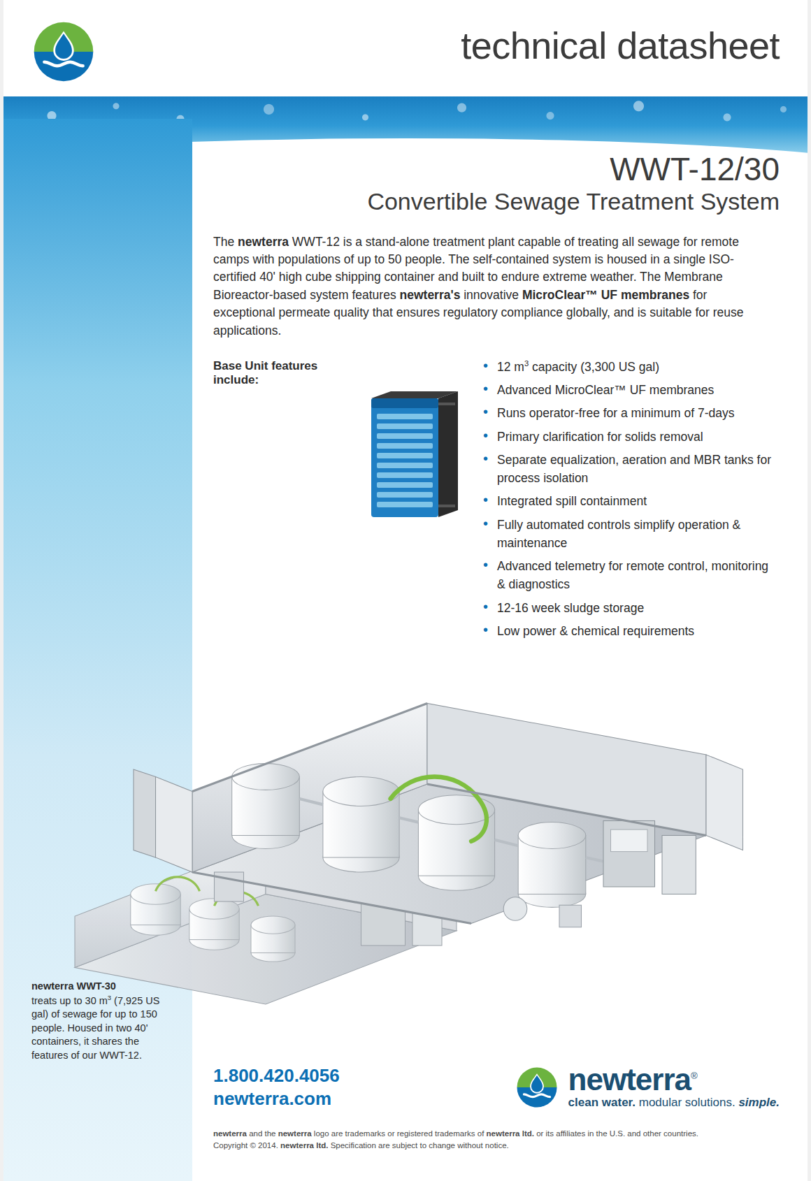technical datasheet
WWT-12/30
Convertible Sewage Treatment System
The newterra WWT-12 is a stand-alone treatment plant capable of treating all sewage for remote camps with populations of up to 50 people. The self-contained system is housed in a single ISO-certified 40' high cube shipping container and built to endure extreme weather. The Membrane Bioreactor-based system features newterra's innovative MicroClear™ UF membranes for exceptional permeate quality that ensures regulatory compliance globally, and is suitable for reuse applications.
Base Unit features include:
12 m3 capacity (3,300 US gal)
Advanced MicroClear™ UF membranes
Runs operator-free for a minimum of 7-days
Primary clarification for solids removal
Separate equalization, aeration and MBR tanks for process isolation
Integrated spill containment
Fully automated controls simplify operation & maintenance
Advanced telemetry for remote control, monitoring & diagnostics
12-16 week sludge storage
Low power & chemical requirements
newterra WWT-30
treats up to 30 m3 (7,925 US gal) of sewage for up to 150 people. Housed in two 40' containers, it shares the features of our WWT-12.
1.800.420.4056
newterra.com
newterra®
clean water. modular solutions. simple.
newterra and the newterra logo are trademarks or registered trademarks of newterra ltd. or its affiliates in the U.S. and other countries.
Copyright © 2014. newterra ltd. Specification are subject to change without notice.